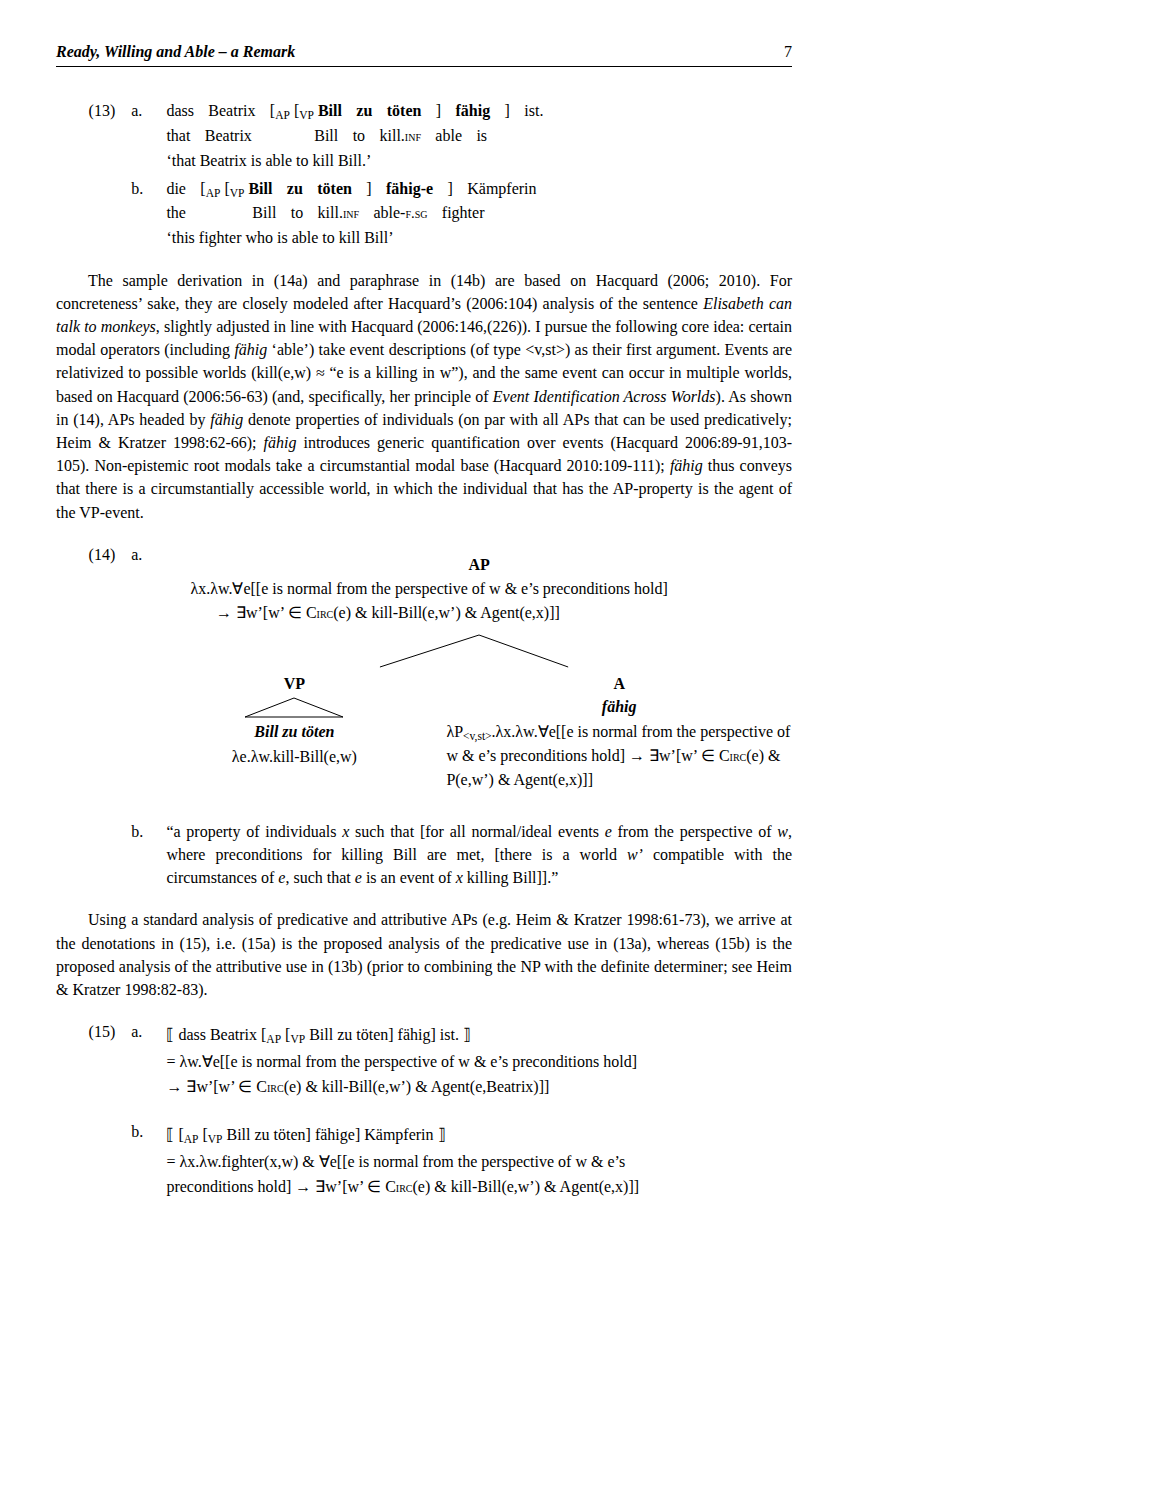Ready, Willing and Able – a Remark 7
(13)
a.
dass Beatrix[AP [VP Bill zu töten] fähig] ist.
that Beatrix Bill to kill.inf able is
‘that Beatrix is able to kill Bill.’
b.
die[AP [VP Bill zu töten] fähig-e] Kämpferin
the Bill to kill.inf able-f.sg fighter
‘this fighter who is able to kill Bill’
The sample derivation in (14a) and paraphrase in (14b) are based on Hacquard (2006; 2010). For concreteness’ sake, they are closely modeled after Hacquard’s (2006:104) analysis of the sentence Elisabeth can talk to monkeys, slightly adjusted in line with Hacquard (2006:146,(226)). I pursue the following core idea: certain modal operators (including fähig ‘able’) take event descriptions (of type <v,st>) as their first argument. Events are relativized to possible worlds (kill(e,w) ≈ “e is a killing in w”), and the same event can occur in multiple worlds, based on Hacquard (2006:56-63) (and, specifically, her principle of Event Identification Across Worlds). As shown in (14), APs headed by fähig denote properties of individuals (on par with all APs that can be used predicatively; Heim & Kratzer 1998:62-66); fähig introduces generic quantification over events (Hacquard 2006:89-91,103-105). Non-epistemic root modals take a circumstantial modal base (Hacquard 2010:109-111); fähig thus conveys that there is a circumstantially accessible world, in which the individual that has the AP-property is the agent of the VP-event.
(14)
a.
AP
λx.λw.∀e[[e is normal from the perspective of w & e’s preconditions hold]
→ ∃w’[w’ ∈ Circ(e) & kill-Bill(e,w’) & Agent(e,x)]]
VP
Bill zu töten
λe.λw.kill-Bill(e,w)
A
fähig
λP<v,st>.λx.λw.∀e[[e is normal from the perspective of w & e’s preconditions hold] → ∃w’[w’ ∈ Circ(e) & P(e,w’) & Agent(e,x)]]
b.
“a property of individuals x such that [for all normal/ideal events e from the perspective of w, where preconditions for killing Bill are met, [there is a world w’ compatible with the circumstances of e, such that e is an event of x killing Bill]].”
Using a standard analysis of predicative and attributive APs (e.g. Heim & Kratzer 1998:61-73), we arrive at the denotations in (15), i.e. (15a) is the proposed analysis of the predicative use in (13a), whereas (15b) is the proposed analysis of the attributive use in (13b) (prior to combining the NP with the definite determiner; see Heim & Kratzer 1998:82-83).
(15)
a.
⟦ dass Beatrix [AP [VP Bill zu töten] fähig] ist. ⟧
= λw.∀e[[e is normal from the perspective of w & e’s preconditions hold]
→ ∃w’[w’ ∈ Circ(e) & kill-Bill(e,w’) & Agent(e,Beatrix)]]
b.
⟦ [AP [VP Bill zu töten] fähige] Kämpferin ⟧
= λx.λw.fighter(x,w) & ∀e[[e is normal from the perspective of w & e’s
preconditions hold] → ∃w’[w’ ∈ Circ(e) & kill-Bill(e,w’) & Agent(e,x)]]